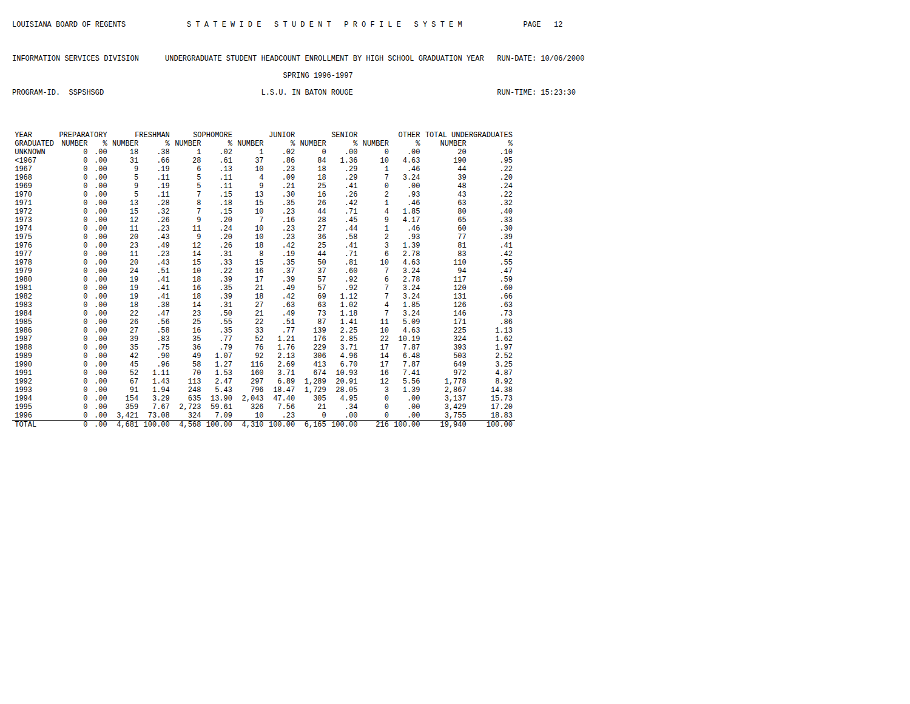LOUISIANA BOARD OF REGENTS S T A T E W I D E S T U D E N T P R O F I L E S Y S T E M PAGE 12 INFORMATION SERVICES DIVISION UNDERGRADUATE STUDENT HEADCOUNT ENROLLMENT BY HIGH SCHOOL GRADUATION YEAR RUN-DATE: 10/06/2000 SPRING 1996-1997 PROGRAM-ID. SSPSHSGD L.S.U. IN BATON ROUGE RUN-TIME: 15:23:30
| YEAR | PREPARATORY | FRESHMAN | SOPHOMORE | JUNIOR | SENIOR | OTHER | TOTAL UNDERGRADUATES |
| --- | --- | --- | --- | --- | --- | --- | --- |
| GRADUATED | NUMBER | % | NUMBER | % | NUMBER | % | NUMBER | % | NUMBER | % | NUMBER | % | NUMBER | % |
| UNKNOWN | 0 | .00 | 18 | .38 | 1 | .02 | 1 | .02 | 0 | .00 | 0 | .00 | 20 | .10 |
| <1967 | 0 | .00 | 31 | .66 | 28 | .61 | 37 | .86 | 84 | 1.36 | 10 | 4.63 | 190 | .95 |
| 1967 | 0 | .00 | 9 | .19 | 6 | .13 | 10 | .23 | 18 | .29 | 1 | .46 | 44 | .22 |
| 1968 | 0 | .00 | 5 | .11 | 5 | .11 | 4 | .09 | 18 | .29 | 7 | 3.24 | 39 | .20 |
| 1969 | 0 | .00 | 9 | .19 | 5 | .11 | 9 | .21 | 25 | .41 | 0 | .00 | 48 | .24 |
| 1970 | 0 | .00 | 5 | .11 | 7 | .15 | 13 | .30 | 16 | .26 | 2 | .93 | 43 | .22 |
| 1971 | 0 | .00 | 13 | .28 | 8 | .18 | 15 | .35 | 26 | .42 | 1 | .46 | 63 | .32 |
| 1972 | 0 | .00 | 15 | .32 | 7 | .15 | 10 | .23 | 44 | .71 | 4 | 1.85 | 80 | .40 |
| 1973 | 0 | .00 | 12 | .26 | 9 | .20 | 7 | .16 | 28 | .45 | 9 | 4.17 | 65 | .33 |
| 1974 | 0 | .00 | 11 | .23 | 11 | .24 | 10 | .23 | 27 | .44 | 1 | .46 | 60 | .30 |
| 1975 | 0 | .00 | 20 | .43 | 9 | .20 | 10 | .23 | 36 | .58 | 2 | .93 | 77 | .39 |
| 1976 | 0 | .00 | 23 | .49 | 12 | .26 | 18 | .42 | 25 | .41 | 3 | 1.39 | 81 | .41 |
| 1977 | 0 | .00 | 11 | .23 | 14 | .31 | 8 | .19 | 44 | .71 | 6 | 2.78 | 83 | .42 |
| 1978 | 0 | .00 | 20 | .43 | 15 | .33 | 15 | .35 | 50 | .81 | 10 | 4.63 | 110 | .55 |
| 1979 | 0 | .00 | 24 | .51 | 10 | .22 | 16 | .37 | 37 | .60 | 7 | 3.24 | 94 | .47 |
| 1980 | 0 | .00 | 19 | .41 | 18 | .39 | 17 | .39 | 57 | .92 | 6 | 2.78 | 117 | .59 |
| 1981 | 0 | .00 | 19 | .41 | 16 | .35 | 21 | .49 | 57 | .92 | 7 | 3.24 | 120 | .60 |
| 1982 | 0 | .00 | 19 | .41 | 18 | .39 | 18 | .42 | 69 | 1.12 | 7 | 3.24 | 131 | .66 |
| 1983 | 0 | .00 | 18 | .38 | 14 | .31 | 27 | .63 | 63 | 1.02 | 4 | 1.85 | 126 | .63 |
| 1984 | 0 | .00 | 22 | .47 | 23 | .50 | 21 | .49 | 73 | 1.18 | 7 | 3.24 | 146 | .73 |
| 1985 | 0 | .00 | 26 | .56 | 25 | .55 | 22 | .51 | 87 | 1.41 | 11 | 5.09 | 171 | .86 |
| 1986 | 0 | .00 | 27 | .58 | 16 | .35 | 33 | .77 | 139 | 2.25 | 10 | 4.63 | 225 | 1.13 |
| 1987 | 0 | .00 | 39 | .83 | 35 | .77 | 52 | 1.21 | 176 | 2.85 | 22 | 10.19 | 324 | 1.62 |
| 1988 | 0 | .00 | 35 | .75 | 36 | .79 | 76 | 1.76 | 229 | 3.71 | 17 | 7.87 | 393 | 1.97 |
| 1989 | 0 | .00 | 42 | .90 | 49 | 1.07 | 92 | 2.13 | 306 | 4.96 | 14 | 6.48 | 503 | 2.52 |
| 1990 | 0 | .00 | 45 | .96 | 58 | 1.27 | 116 | 2.69 | 413 | 6.70 | 17 | 7.87 | 649 | 3.25 |
| 1991 | 0 | .00 | 52 | 1.11 | 70 | 1.53 | 160 | 3.71 | 674 | 10.93 | 16 | 7.41 | 972 | 4.87 |
| 1992 | 0 | .00 | 67 | 1.43 | 113 | 2.47 | 297 | 6.89 | 1,289 | 20.91 | 12 | 5.56 | 1,778 | 8.92 |
| 1993 | 0 | .00 | 91 | 1.94 | 248 | 5.43 | 796 | 18.47 | 1,729 | 28.05 | 3 | 1.39 | 2,867 | 14.38 |
| 1994 | 0 | .00 | 154 | 3.29 | 635 | 13.90 | 2,043 | 47.40 | 305 | 4.95 | 0 | .00 | 3,137 | 15.73 |
| 1995 | 0 | .00 | 359 | 7.67 | 2,723 | 59.61 | 326 | 7.56 | 21 | .34 | 0 | .00 | 3,429 | 17.20 |
| 1996 | 0 | .00 | 3,421 | 73.08 | 324 | 7.09 | 10 | .23 | 0 | .00 | 0 | .00 | 3,755 | 18.83 |
| TOTAL | 0 | .00 | 4,681 | 100.00 | 4,568 | 100.00 | 4,310 | 100.00 | 6,165 | 100.00 | 216 | 100.00 | 19,940 | 100.00 |